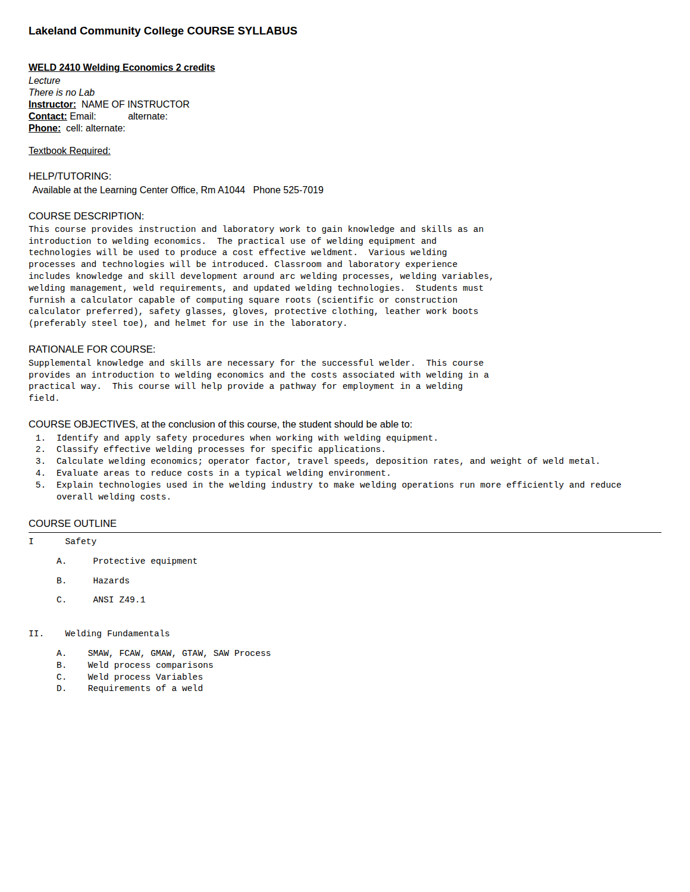Lakeland Community College COURSE SYLLABUS
WELD 2410 Welding Economics 2 credits
Lecture
There is no Lab
Instructor: NAME OF INSTRUCTOR
Contact: Email: alternate:
Phone: cell: alternate:
Textbook Required:
HELP/TUTORING:
Available at the Learning Center Office, Rm A1044 Phone 525-7019
COURSE DESCRIPTION:
This course provides instruction and laboratory work to gain knowledge and skills as an
introduction to welding economics. The practical use of welding equipment and
technologies will be used to produce a cost effective weldment. Various welding
processes and technologies will be introduced. Classroom and laboratory experience
includes knowledge and skill development around arc welding processes, welding variables,
welding management, weld requirements, and updated welding technologies. Students must
furnish a calculator capable of computing square roots (scientific or construction
calculator preferred), safety glasses, gloves, protective clothing, leather work boots
(preferably steel toe), and helmet for use in the laboratory.
RATIONALE FOR COURSE:
Supplemental knowledge and skills are necessary for the successful welder. This course
provides an introduction to welding economics and the costs associated with welding in a
practical way. This course will help provide a pathway for employment in a welding
field.
COURSE OBJECTIVES, at the conclusion of this course, the student should be able to:
Identify and apply safety procedures when working with welding equipment.
Classify effective welding processes for specific applications.
Calculate welding economics; operator factor, travel speeds, deposition rates, and weight of weld metal.
Evaluate areas to reduce costs in a typical welding environment.
Explain technologies used in the welding industry to make welding operations run more efficiently and reduce overall welding costs.
COURSE OUTLINE
I Safety
A. Protective equipment
B. Hazards
C. ANSI Z49.1
II. Welding Fundamentals
A. SMAW, FCAW, GMAW, GTAW, SAW Process
B. Weld process comparisons
C. Weld process Variables
D. Requirements of a weld